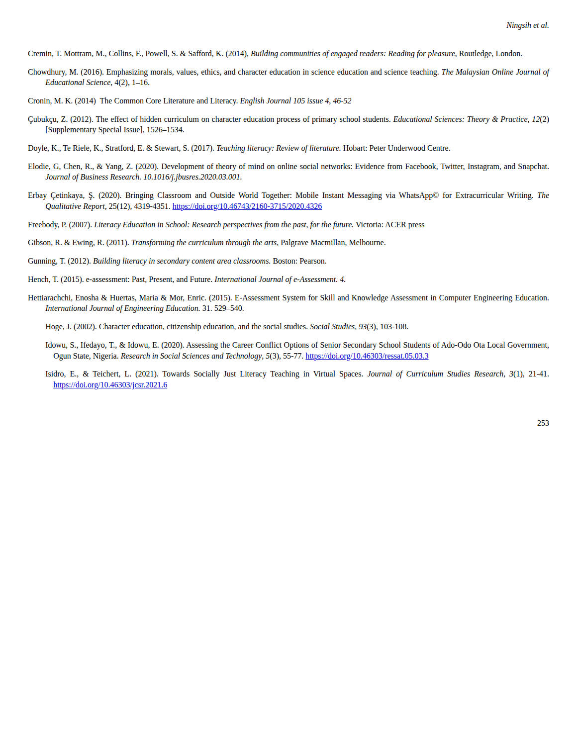Ningsih et al.
Cremin, T. Mottram, M., Collins, F., Powell, S. & Safford, K. (2014), Building communities of engaged readers: Reading for pleasure, Routledge, London.
Chowdhury, M. (2016). Emphasizing morals, values, ethics, and character education in science education and science teaching. The Malaysian Online Journal of Educational Science, 4(2), 1–16.
Cronin, M. K. (2014) The Common Core Literature and Literacy. English Journal 105 issue 4, 46-52
Çubukçu, Z. (2012). The effect of hidden curriculum on character education process of primary school students. Educational Sciences: Theory & Practice, 12(2) [Supplementary Special Issue], 1526–1534.
Doyle, K., Te Riele, K., Stratford, E. & Stewart, S. (2017). Teaching literacy: Review of literature. Hobart: Peter Underwood Centre.
Elodie, G, Chen, R., & Yang, Z. (2020). Development of theory of mind on online social networks: Evidence from Facebook, Twitter, Instagram, and Snapchat. Journal of Business Research. 10.1016/j.jbusres.2020.03.001.
Erbay Çetinkaya, Ş. (2020). Bringing Classroom and Outside World Together: Mobile Instant Messaging via WhatsApp© for Extracurricular Writing. The Qualitative Report, 25(12), 4319-4351. https://doi.org/10.46743/2160-3715/2020.4326
Freebody, P. (2007). Literacy Education in School: Research perspectives from the past, for the future. Victoria: ACER press
Gibson, R. & Ewing, R. (2011). Transforming the curriculum through the arts, Palgrave Macmillan, Melbourne.
Gunning, T. (2012). Building literacy in secondary content area classrooms. Boston: Pearson.
Hench, T. (2015). e-assessment: Past, Present, and Future. International Journal of e-Assessment. 4.
Hettiarachchi, Enosha & Huertas, Maria & Mor, Enric. (2015). E-Assessment System for Skill and Knowledge Assessment in Computer Engineering Education. International Journal of Engineering Education. 31. 529–540.
Hoge, J. (2002). Character education, citizenship education, and the social studies. Social Studies, 93(3), 103-108.
Idowu, S., Ifedayo, T., & Idowu, E. (2020). Assessing the Career Conflict Options of Senior Secondary School Students of Ado-Odo Ota Local Government, Ogun State, Nigeria. Research in Social Sciences and Technology, 5(3), 55-77. https://doi.org/10.46303/ressat.05.03.3
Isidro, E., & Teichert, L. (2021). Towards Socially Just Literacy Teaching in Virtual Spaces. Journal of Curriculum Studies Research, 3(1), 21-41. https://doi.org/10.46303/jcsr.2021.6
253